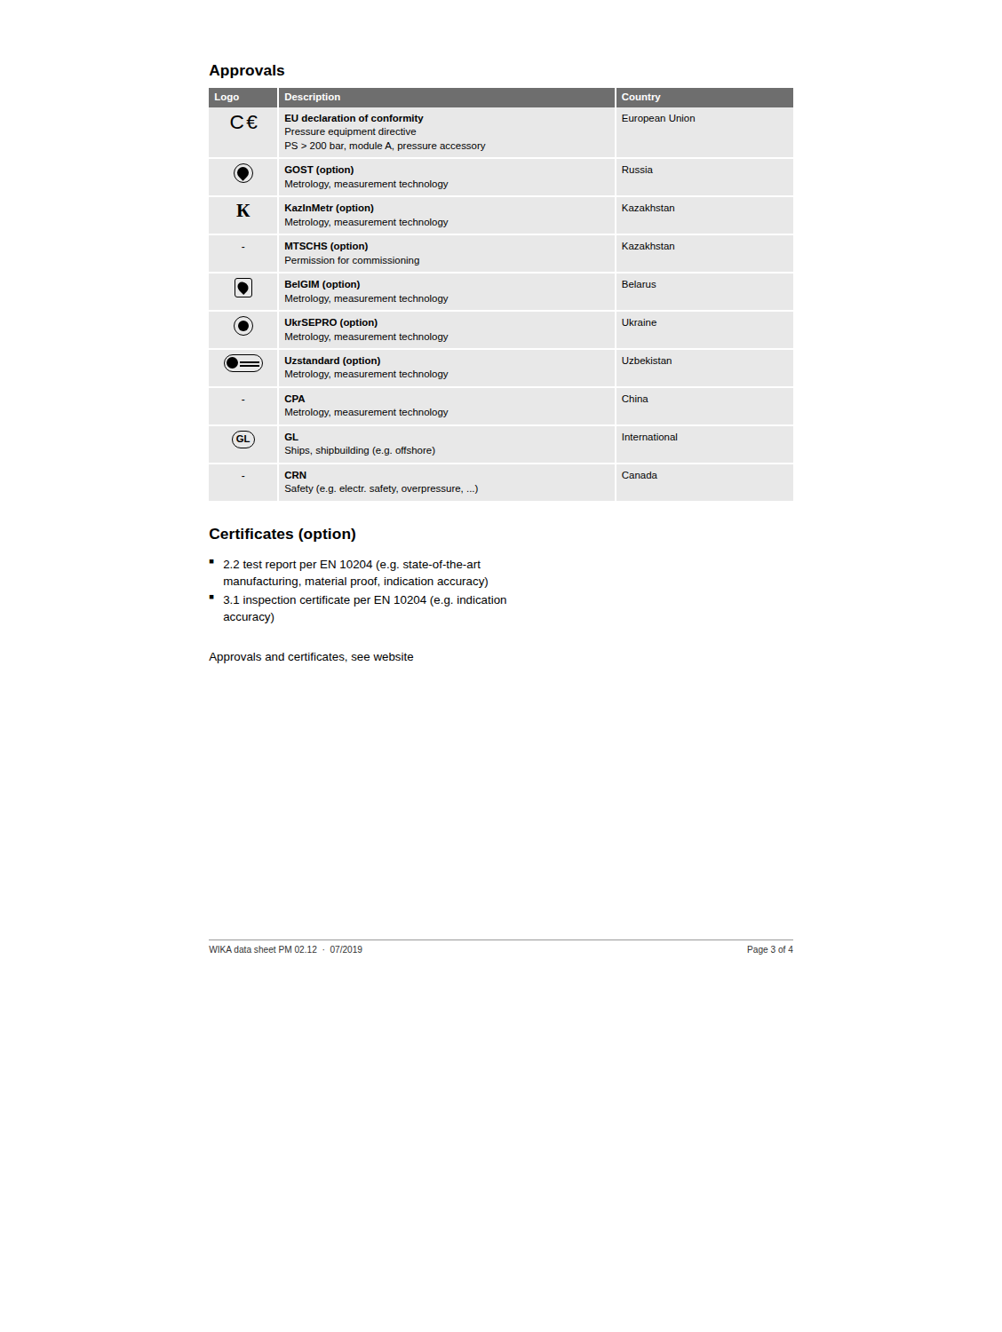Approvals
| Logo | Description | Country |
| --- | --- | --- |
| C € | EU declaration of conformity Pressure equipment directive PS > 200 bar, module A, pressure accessory | European Union |
| | GOST (option) Metrology, measurement technology | Russia |
| К | KazInMetr (option) Metrology, measurement technology | Kazakhstan |
| - | MTSCHS (option) Permission for commissioning | Kazakhstan |
| | BelGIM (option) Metrology, measurement technology | Belarus |
| | UkrSEPRO (option) Metrology, measurement technology | Ukraine |
| | Uzstandard (option) Metrology, measurement technology | Uzbekistan |
| - | CPA Metrology, measurement technology | China |
| GL | GL Ships, shipbuilding (e.g. offshore) | International |
| - | CRN Safety (e.g. electr. safety, overpressure, ...) | Canada |
Certificates (option)
2.2 test report per EN 10204 (e.g. state-of-the-art
manufacturing, material proof, indication accuracy)
3.1 inspection certificate per EN 10204 (e.g. indication
accuracy)
Approvals and certificates, see website
WIKA data sheet PM 02.12 · 07/2019 Page 3 of 4